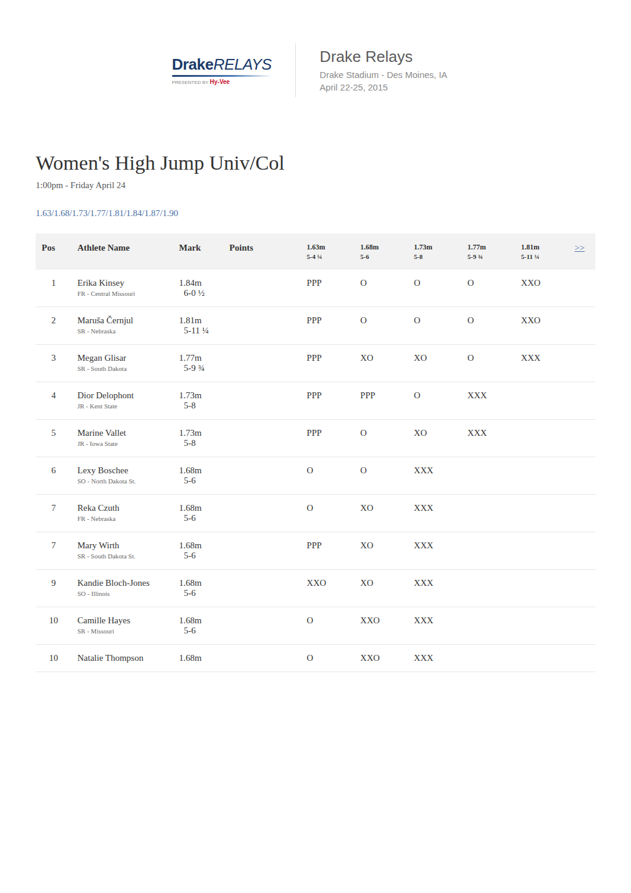DrakeRELAYS
PRESENTED BY Hy-Vee
Drake Relays
Drake Stadium - Des Moines, IA
April 22-25, 2015
Women's High Jump Univ/Col
1:00pm - Friday April 24
1.63/1.68/1.73/1.77/1.81/1.84/1.87/1.90
| Pos | Athlete Name | Mark | Points | 1.63m 5-4 ¼ | 1.68m 5-6 | 1.73m 5-8 | 1.77m 5-9 ¾ | 1.81m 5-11 ¼ | >> |
| --- | --- | --- | --- | --- | --- | --- | --- | --- | --- |
| 1 | Erika Kinsey FR - Central Missouri | 1.84m 6-0 ½ | | PPP | O | O | O | XXO | |
| 2 | Maruša Černjul SR - Nebraska | 1.81m 5-11 ¼ | | PPP | O | O | O | XXO | |
| 3 | Megan Glisar SR - South Dakota | 1.77m 5-9 ¾ | | PPP | XO | XO | O | XXX | |
| 4 | Dior Delophont JR - Kent State | 1.73m 5-8 | | PPP | PPP | O | XXX | | |
| 5 | Marine Vallet JR - Iowa State | 1.73m 5-8 | | PPP | O | XO | XXX | | |
| 6 | Lexy Boschee SO - North Dakota St. | 1.68m 5-6 | | O | O | XXX | | | |
| 7 | Reka Czuth FR - Nebraska | 1.68m 5-6 | | O | XO | XXX | | | |
| 7 | Mary Wirth SR - South Dakota St. | 1.68m 5-6 | | PPP | XO | XXX | | | |
| 9 | Kandie Bloch-Jones SO - Illinois | 1.68m 5-6 | | XXO | XO | XXX | | | |
| 10 | Camille Hayes SR - Missouri | 1.68m 5-6 | | O | XXO | XXX | | | |
| 10 | Natalie Thompson | 1.68m | | O | XXO | XXX | | | |